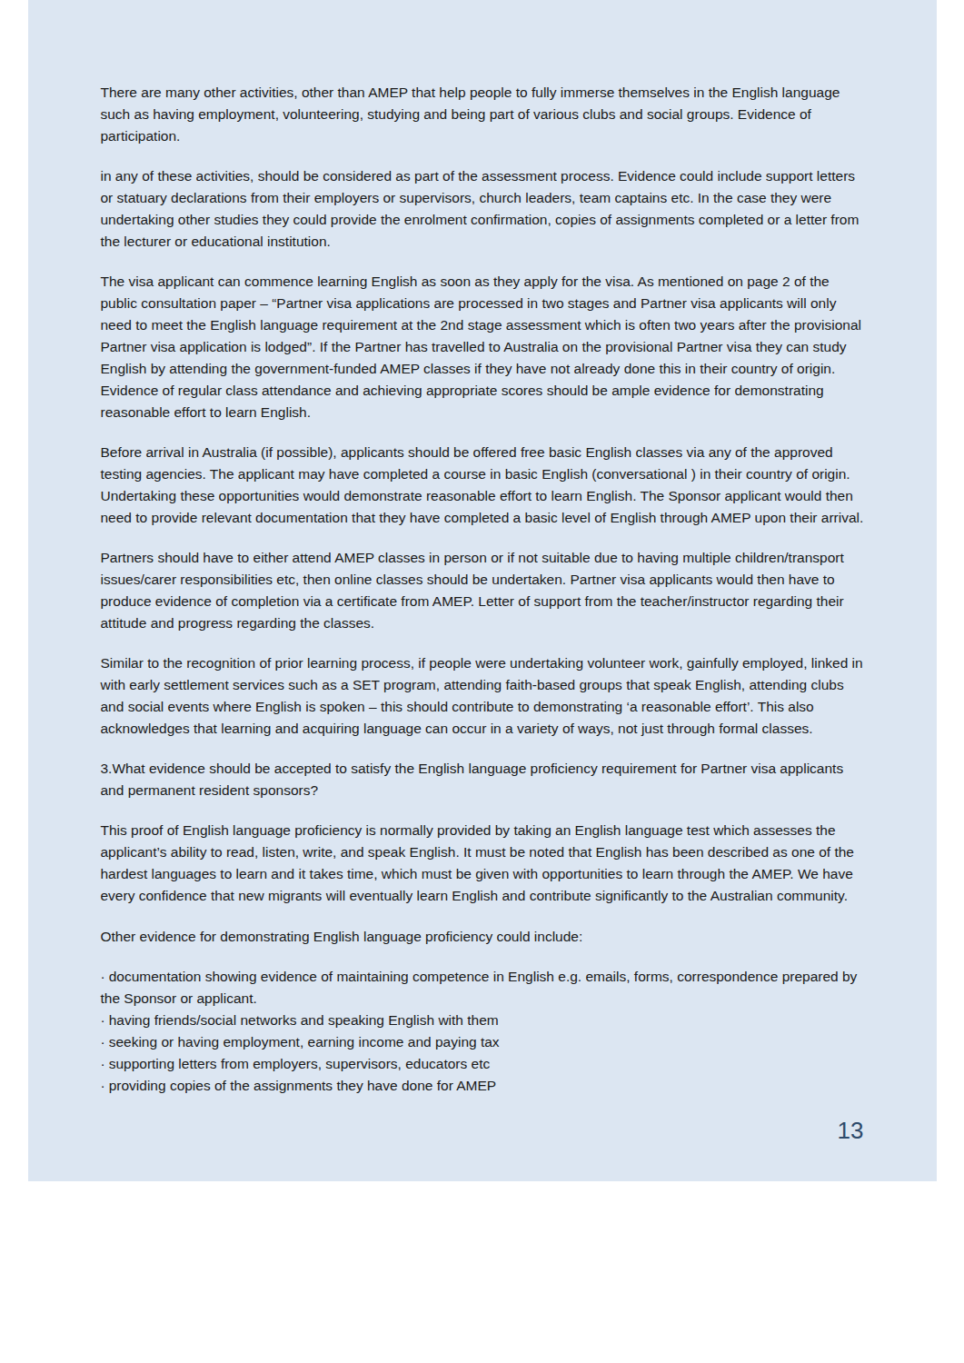There are many other activities, other than AMEP that help people to fully immerse themselves in the English language such as having employment, volunteering, studying and being part of various clubs and social groups. Evidence of participation.
in any of these activities, should be considered as part of the assessment process. Evidence could include support letters or statuary declarations from their employers or supervisors, church leaders, team captains etc. In the case they were undertaking other studies they could provide the enrolment confirmation, copies of assignments completed or a letter from the lecturer or educational institution.
The visa applicant can commence learning English as soon as they apply for the visa. As mentioned on page 2 of the public consultation paper – “Partner visa applications are processed in two stages and Partner visa applicants will only need to meet the English language requirement at the 2nd stage assessment which is often two years after the provisional Partner visa application is lodged”. If the Partner has travelled to Australia on the provisional Partner visa they can study English by attending the government-funded AMEP classes if they have not already done this in their country of origin. Evidence of regular class attendance and achieving appropriate scores should be ample evidence for demonstrating reasonable effort to learn English.
Before arrival in Australia (if possible), applicants should be offered free basic English classes via any of the approved testing agencies. The applicant may have completed a course in basic English (conversational ) in their country of origin. Undertaking these opportunities would demonstrate reasonable effort to learn English. The Sponsor applicant would then need to provide relevant documentation that they have completed a basic level of English through AMEP upon their arrival.
Partners should have to either attend AMEP classes in person or if not suitable due to having multiple children/transport issues/carer responsibilities etc, then online classes should be undertaken. Partner visa applicants would then have to produce evidence of completion via a certificate from AMEP. Letter of support from the teacher/instructor regarding their attitude and progress regarding the classes.
Similar to the recognition of prior learning process, if people were undertaking volunteer work, gainfully employed, linked in with early settlement services such as a SET program, attending faith-based groups that speak English, attending clubs and social events where English is spoken – this should contribute to demonstrating ‘a reasonable effort’. This also acknowledges that learning and acquiring language can occur in a variety of ways, not just through formal classes.
3.What evidence should be accepted to satisfy the English language proficiency requirement for Partner visa applicants and permanent resident sponsors?
This proof of English language proficiency is normally provided by taking an English language test which assesses the applicant’s ability to read, listen, write, and speak English. It must be noted that English has been described as one of the hardest languages to learn and it takes time, which must be given with opportunities to learn through the AMEP. We have every confidence that new migrants will eventually learn English and contribute significantly to the Australian community.
Other evidence for demonstrating English language proficiency could include:
documentation showing evidence of maintaining competence in English e.g. emails, forms, correspondence prepared by the Sponsor or applicant.
having friends/social networks and speaking English with them
seeking or having employment, earning income and paying tax
supporting letters from employers, supervisors, educators etc
providing copies of the assignments they have done for AMEP
13